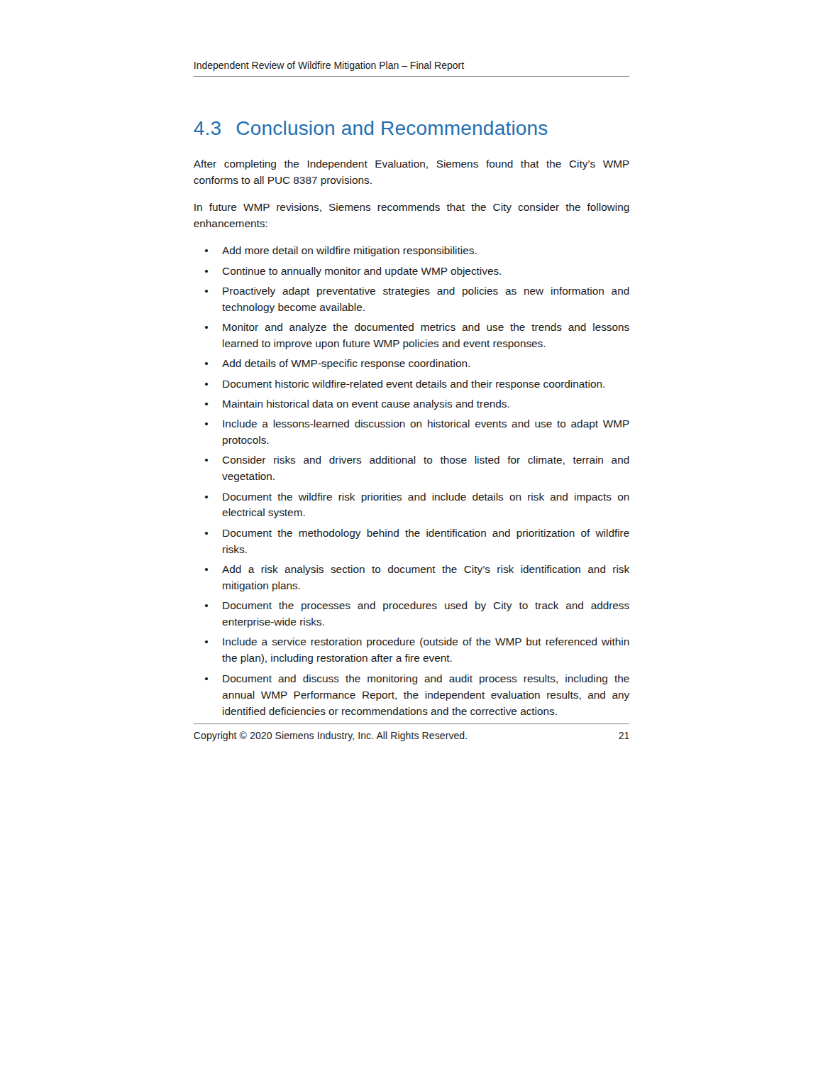Independent Review of Wildfire Mitigation Plan – Final Report
4.3 Conclusion and Recommendations
After completing the Independent Evaluation, Siemens found that the City’s WMP conforms to all PUC 8387 provisions.
In future WMP revisions, Siemens recommends that the City consider the following enhancements:
Add more detail on wildfire mitigation responsibilities.
Continue to annually monitor and update WMP objectives.
Proactively adapt preventative strategies and policies as new information and technology become available.
Monitor and analyze the documented metrics and use the trends and lessons learned to improve upon future WMP policies and event responses.
Add details of WMP-specific response coordination.
Document historic wildfire-related event details and their response coordination.
Maintain historical data on event cause analysis and trends.
Include a lessons-learned discussion on historical events and use to adapt WMP protocols.
Consider risks and drivers additional to those listed for climate, terrain and vegetation.
Document the wildfire risk priorities and include details on risk and impacts on electrical system.
Document the methodology behind the identification and prioritization of wildfire risks.
Add a risk analysis section to document the City’s risk identification and risk mitigation plans.
Document the processes and procedures used by City to track and address enterprise-wide risks.
Include a service restoration procedure (outside of the WMP but referenced within the plan), including restoration after a fire event.
Document and discuss the monitoring and audit process results, including the annual WMP Performance Report, the independent evaluation results, and any identified deficiencies or recommendations and the corrective actions.
Copyright © 2020 Siemens Industry, Inc. All Rights Reserved. 21